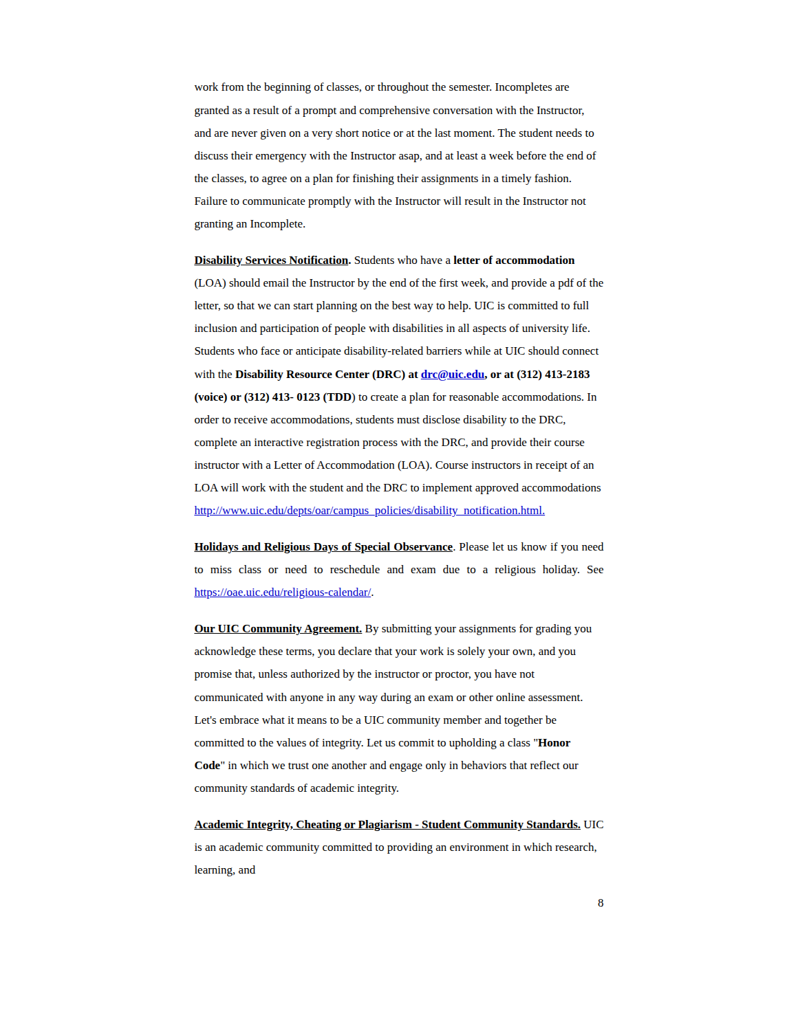work from the beginning of classes, or throughout the semester. Incompletes are granted as a result of a prompt and comprehensive conversation with the Instructor, and are never given on a very short notice or at the last moment. The student needs to discuss their emergency with the Instructor asap, and at least a week before the end of the classes, to agree on a plan for finishing their assignments in a timely fashion. Failure to communicate promptly with the Instructor will result in the Instructor not granting an Incomplete.
Disability Services Notification. Students who have a letter of accommodation (LOA) should email the Instructor by the end of the first week, and provide a pdf of the letter, so that we can start planning on the best way to help. UIC is committed to full inclusion and participation of people with disabilities in all aspects of university life. Students who face or anticipate disability-related barriers while at UIC should connect with the Disability Resource Center (DRC) at drc@uic.edu, or at (312) 413-2183 (voice) or (312) 413- 0123 (TDD) to create a plan for reasonable accommodations. In order to receive accommodations, students must disclose disability to the DRC, complete an interactive registration process with the DRC, and provide their course instructor with a Letter of Accommodation (LOA). Course instructors in receipt of an LOA will work with the student and the DRC to implement approved accommodations http://www.uic.edu/depts/oar/campus_policies/disability_notification.html.
Holidays and Religious Days of Special Observance. Please let us know if you need to miss class or need to reschedule and exam due to a religious holiday. See https://oae.uic.edu/religious-calendar/.
Our UIC Community Agreement. By submitting your assignments for grading you acknowledge these terms, you declare that your work is solely your own, and you promise that, unless authorized by the instructor or proctor, you have not communicated with anyone in any way during an exam or other online assessment. Let's embrace what it means to be a UIC community member and together be committed to the values of integrity. Let us commit to upholding a class "Honor Code" in which we trust one another and engage only in behaviors that reflect our community standards of academic integrity.
Academic Integrity, Cheating or Plagiarism - Student Community Standards. UIC is an academic community committed to providing an environment in which research, learning, and
8